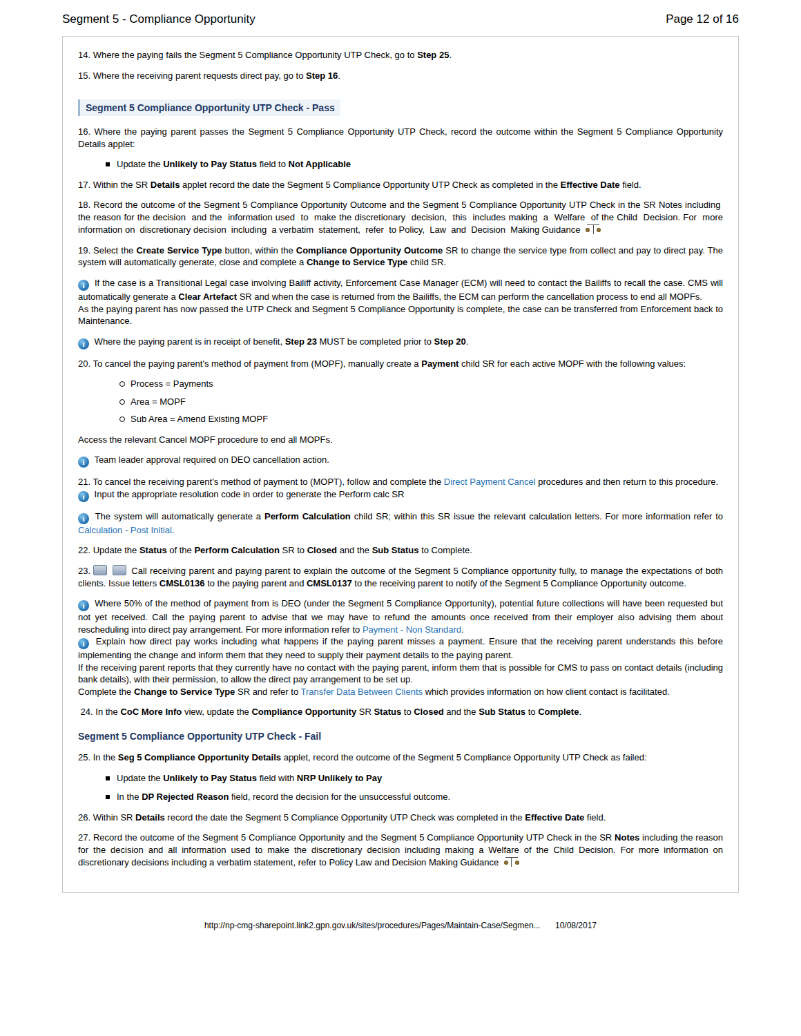Segment 5 - Compliance Opportunity
Page 12 of 16
14. Where the paying fails the Segment 5 Compliance Opportunity UTP Check, go to Step 25.
15. Where the receiving parent requests direct pay, go to Step 16.
Segment 5 Compliance Opportunity UTP Check - Pass
16. Where the paying parent passes the Segment 5 Compliance Opportunity UTP Check, record the outcome within the Segment 5 Compliance Opportunity Details applet:
Update the Unlikely to Pay Status field to Not Applicable
17. Within the SR Details applet record the date the Segment 5 Compliance Opportunity UTP Check as completed in the Effective Date field.
18. Record the outcome of the Segment 5 Compliance Opportunity Outcome and the Segment 5 Compliance Opportunity UTP Check in the SR Notes including the reason for the decision and the information used to make the discretionary decision, this includes making a Welfare of the Child Decision. For more information on discretionary decision including a verbatim statement, refer to Policy, Law and Decision Making Guidance
19. Select the Create Service Type button, within the Compliance Opportunity Outcome SR to change the service type from collect and pay to direct pay. The system will automatically generate, close and complete a Change to Service Type child SR.
i If the case is a Transitional Legal case involving Bailiff activity, Enforcement Case Manager (ECM) will need to contact the Bailiffs to recall the case. CMS will automatically generate a Clear Artefact SR and when the case is returned from the Bailiffs, the ECM can perform the cancellation process to end all MOPFs.
As the paying parent has now passed the UTP Check and Segment 5 Compliance Opportunity is complete, the case can be transferred from Enforcement back to Maintenance.
i Where the paying parent is in receipt of benefit, Step 23 MUST be completed prior to Step 20.
20. To cancel the paying parent's method of payment from (MOPF), manually create a Payment child SR for each active MOPF with the following values:
Process = Payments
Area = MOPF
Sub Area = Amend Existing MOPF
Access the relevant Cancel MOPF procedure to end all MOPFs.
i Team leader approval required on DEO cancellation action.
21. To cancel the receiving parent's method of payment to (MOPT), follow and complete the Direct Payment Cancel procedures and then return to this procedure.
i Input the appropriate resolution code in order to generate the Perform calc SR
i The system will automatically generate a Perform Calculation child SR; within this SR issue the relevant calculation letters. For more information refer to Calculation - Post Initial.
22. Update the Status of the Perform Calculation SR to Closed and the Sub Status to Complete.
23. Call receiving parent and paying parent to explain the outcome of the Segment 5 Compliance opportunity fully, to manage the expectations of both clients. Issue letters CMSL0136 to the paying parent and CMSL0137 to the receiving parent to notify of the Segment 5 Compliance Opportunity outcome.
i Where 50% of the method of payment from is DEO (under the Segment 5 Compliance Opportunity), potential future collections will have been requested but not yet received. Call the paying parent to advise that we may have to refund the amounts once received from their employer also advising them about rescheduling into direct pay arrangement. For more information refer to Payment - Non Standard.
i Explain how direct pay works including what happens if the paying parent misses a payment. Ensure that the receiving parent understands this before implementing the change and inform them that they need to supply their payment details to the paying parent.
If the receiving parent reports that they currently have no contact with the paying parent, inform them that is possible for CMS to pass on contact details (including bank details), with their permission, to allow the direct pay arrangement to be set up.
Complete the Change to Service Type SR and refer to Transfer Data Between Clients which provides information on how client contact is facilitated.
24. In the CoC More Info view, update the Compliance Opportunity SR Status to Closed and the Sub Status to Complete.
Segment 5 Compliance Opportunity UTP Check - Fail
25. In the Seg 5 Compliance Opportunity Details applet, record the outcome of the Segment 5 Compliance Opportunity UTP Check as failed:
Update the Unlikely to Pay Status field with NRP Unlikely to Pay
In the DP Rejected Reason field, record the decision for the unsuccessful outcome.
26. Within SR Details record the date the Segment 5 Compliance Opportunity UTP Check was completed in the Effective Date field.
27. Record the outcome of the Segment 5 Compliance Opportunity and the Segment 5 Compliance Opportunity UTP Check in the SR Notes including the reason for the decision and all information used to make the discretionary decision including making a Welfare of the Child Decision. For more information on discretionary decisions including a verbatim statement, refer to Policy Law and Decision Making Guidance
http://np-cmg-sharepoint.link2.gpn.gov.uk/sites/procedures/Pages/Maintain-Case/Segmen... 10/08/2017